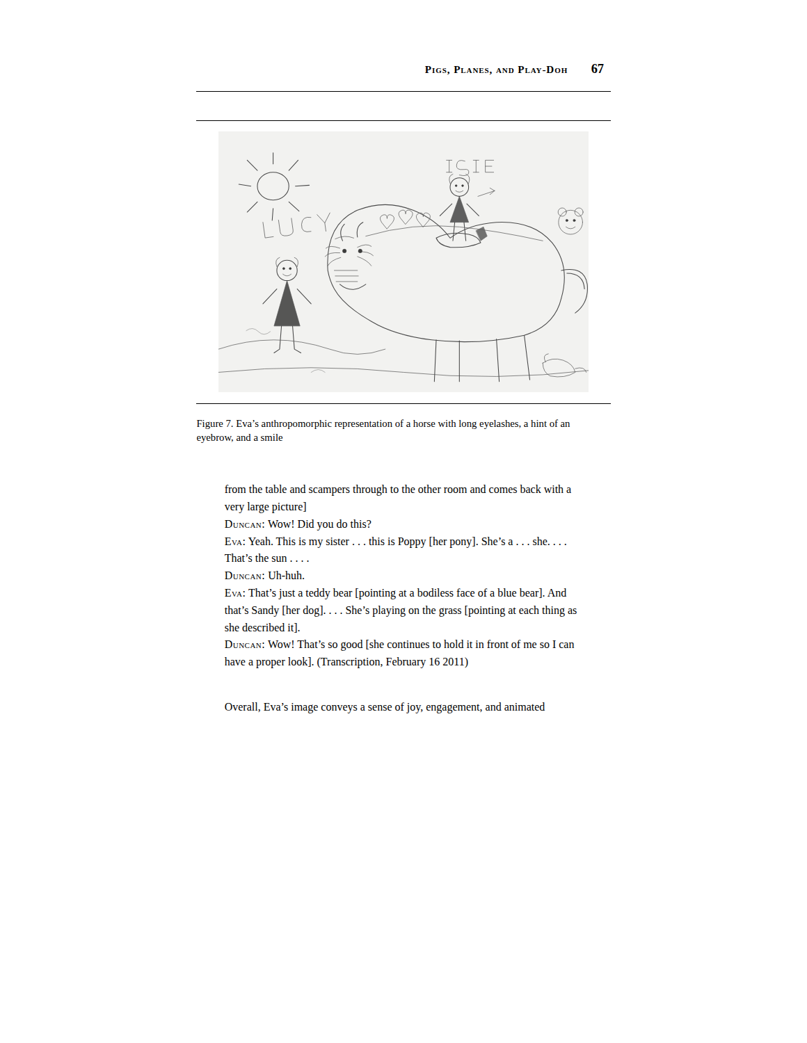Pigs, Planes, and Play-Doh 67
Figure 7. Eva’s anthropomorphic representation of a horse with long eyelashes, a hint of an eyebrow, and a smile
from the table and scampers through to the other room and comes back with a very large picture]
Duncan: Wow! Did you do this?
Eva: Yeah. This is my sister . . . this is Poppy [her pony]. She’s a . . . she. . . . That’s the sun . . . .
Duncan: Uh-huh.
Eva: That’s just a teddy bear [pointing at a bodiless face of a blue bear]. And that’s Sandy [her dog]. . . . She’s playing on the grass [pointing at each thing as she described it].
Duncan: Wow! That’s so good [she continues to hold it in front of me so I can have a proper look]. (Transcription, February 16 2011)
Overall, Eva’s image conveys a sense of joy, engagement, and animated